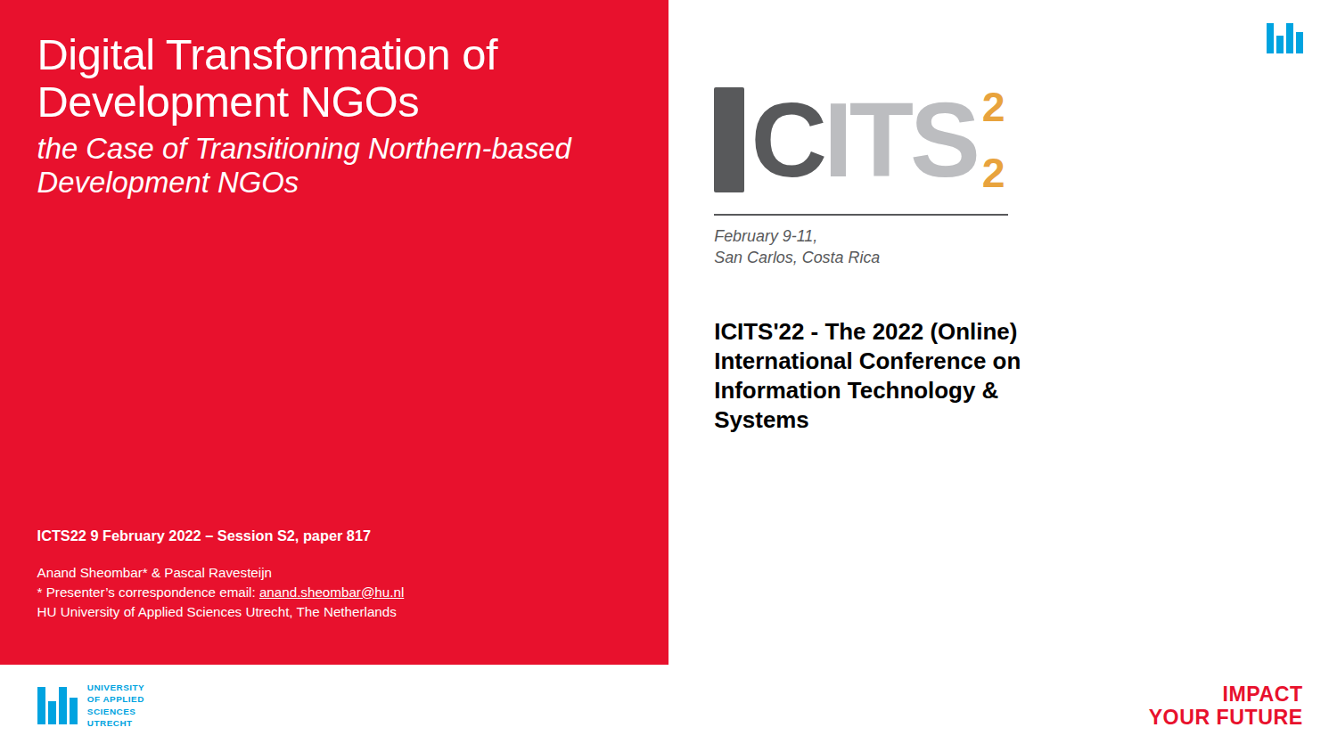Digital Transformation of Development NGOs
the Case of Transitioning Northern-based Development NGOs
ICTS22 9 February 2022 – Session S2, paper 817
Anand Sheombar* & Pascal Ravesteijn
* Presenter’s correspondence email: anand.sheombar@hu.nl
HU University of Applied Sciences Utrecht, The Netherlands
CITS 22
February 9-11,
San Carlos, Costa Rica
ICITS'22 - The 2022 (Online) International Conference on Information Technology & Systems
University
of Applied
Sciences
Utrecht
IMPACT
YOUR FUTURE